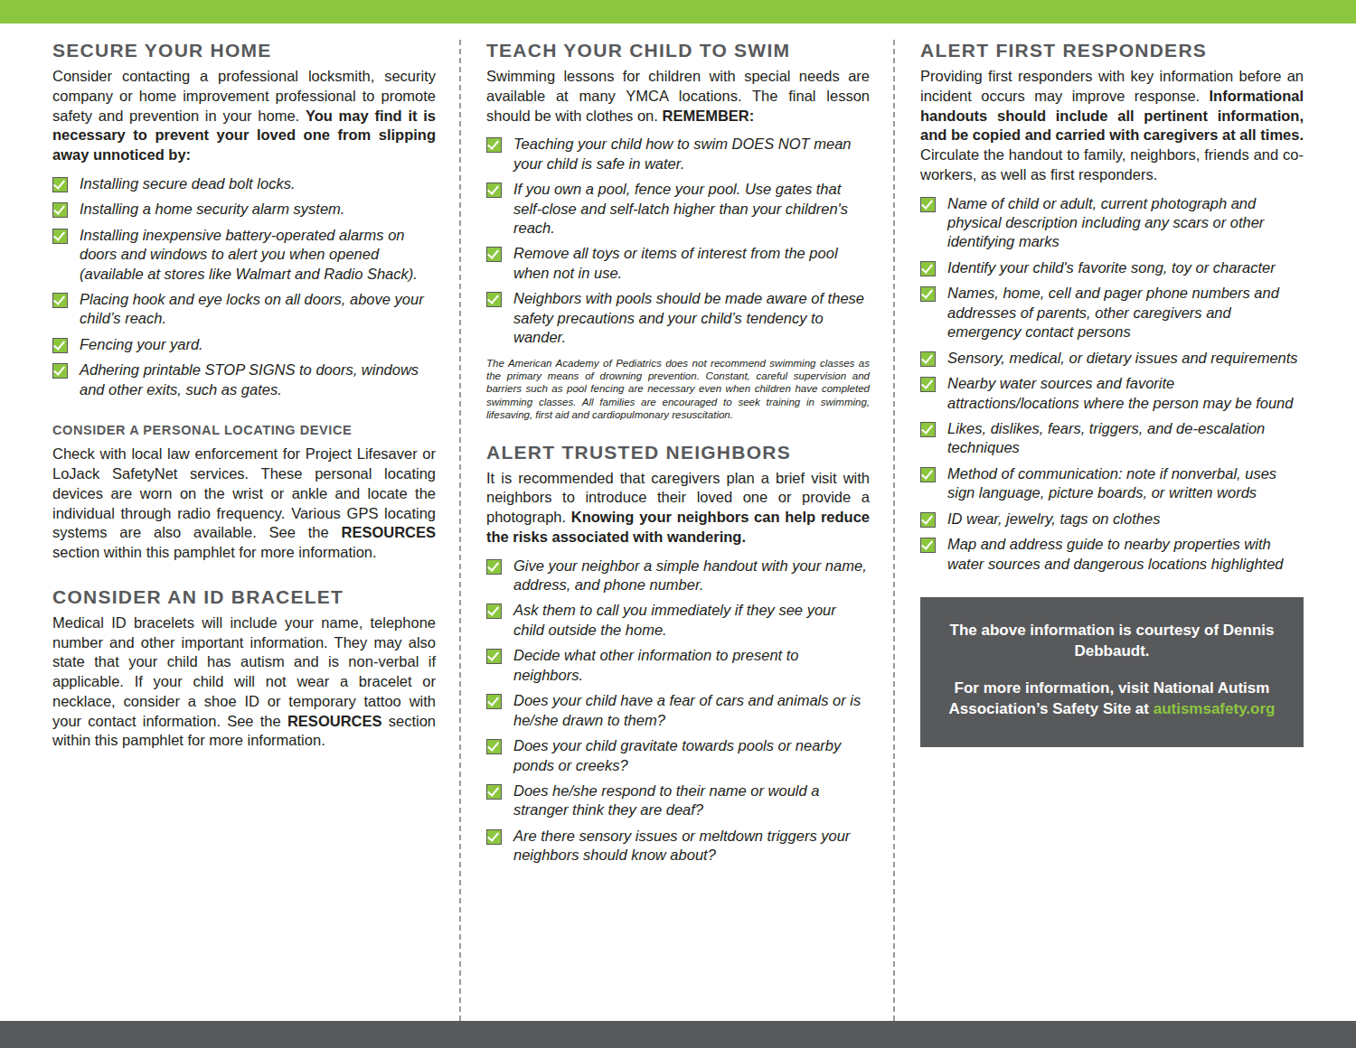Secure Your Home
Consider contacting a professional locksmith, security company or home improvement professional to promote safety and prevention in your home. You may find it is necessary to prevent your loved one from slipping away unnoticed by:
Installing secure dead bolt locks.
Installing a home security alarm system.
Installing inexpensive battery-operated alarms on doors and windows to alert you when opened (available at stores like Walmart and Radio Shack).
Placing hook and eye locks on all doors, above your child’s reach.
Fencing your yard.
Adhering printable STOP SIGNS to doors, windows and other exits, such as gates.
Consider a Personal Locating Device
Check with local law enforcement for Project Lifesaver or LoJack SafetyNet services. These personal locating devices are worn on the wrist or ankle and locate the individual through radio frequency. Various GPS locating systems are also available. See the RESOURCES section within this pamphlet for more information.
Consider an ID Bracelet
Medical ID bracelets will include your name, telephone number and other important information. They may also state that your child has autism and is non-verbal if applicable. If your child will not wear a bracelet or necklace, consider a shoe ID or temporary tattoo with your contact information. See the RESOURCES section within this pamphlet for more information.
Teach Your Child to Swim
Swimming lessons for children with special needs are available at many YMCA locations. The final lesson should be with clothes on. REMEMBER:
Teaching your child how to swim DOES NOT mean your child is safe in water.
If you own a pool, fence your pool. Use gates that self-close and self-latch higher than your children's reach.
Remove all toys or items of interest from the pool when not in use.
Neighbors with pools should be made aware of these safety precautions and your child’s tendency to wander.
The American Academy of Pediatrics does not recommend swimming classes as the primary means of drowning prevention. Constant, careful supervision and barriers such as pool fencing are necessary even when children have completed swimming classes. All families are encouraged to seek training in swimming, lifesaving, first aid and cardiopulmonary resuscitation.
Alert Trusted Neighbors
It is recommended that caregivers plan a brief visit with neighbors to introduce their loved one or provide a photograph. Knowing your neighbors can help reduce the risks associated with wandering.
Give your neighbor a simple handout with your name, address, and phone number.
Ask them to call you immediately if they see your child outside the home.
Decide what other information to present to neighbors.
Does your child have a fear of cars and animals or is he/she drawn to them?
Does your child gravitate towards pools or nearby ponds or creeks?
Does he/she respond to their name or would a stranger think they are deaf?
Are there sensory issues or meltdown triggers your neighbors should know about?
Alert First Responders
Providing first responders with key information before an incident occurs may improve response. Informational handouts should include all pertinent information, and be copied and carried with caregivers at all times. Circulate the handout to family, neighbors, friends and co-workers, as well as first responders.
Name of child or adult, current photograph and physical description including any scars or other identifying marks
Identify your child's favorite song, toy or character
Names, home, cell and pager phone numbers and addresses of parents, other caregivers and emergency contact persons
Sensory, medical, or dietary issues and requirements
Nearby water sources and favorite attractions/locations where the person may be found
Likes, dislikes, fears, triggers, and de-escalation techniques
Method of communication: note if nonverbal, uses sign language, picture boards, or written words
ID wear, jewelry, tags on clothes
Map and address guide to nearby properties with water sources and dangerous locations highlighted
The above information is courtesy of Dennis Debbaudt.
For more information, visit National Autism Association’s Safety Site at autismsafety.org